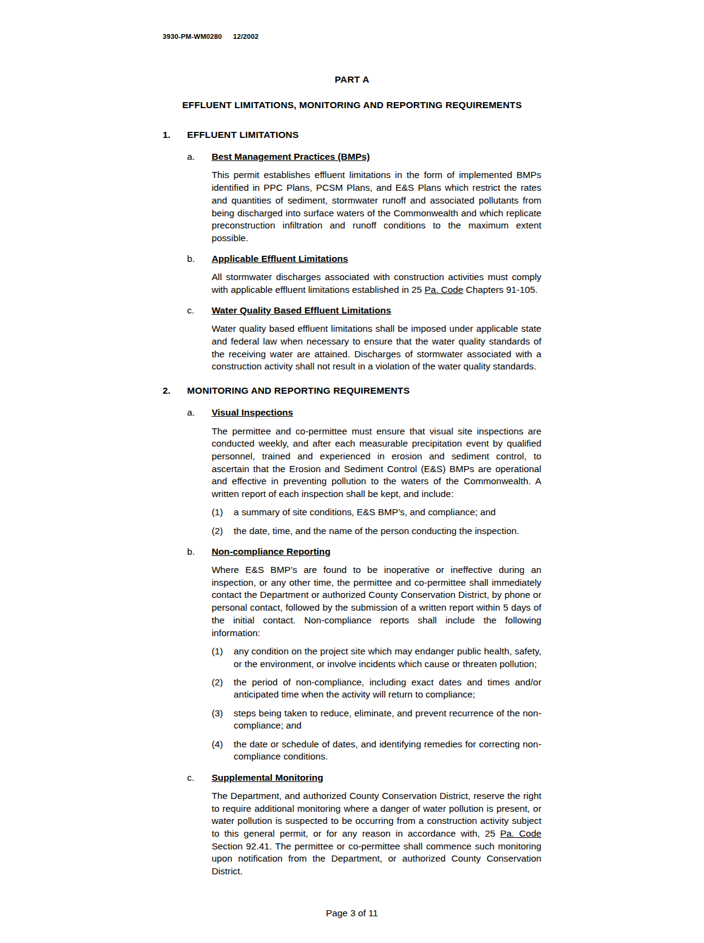3930-PM-WM0280 12/2002
PART A
EFFLUENT LIMITATIONS, MONITORING AND REPORTING REQUIREMENTS
1.
EFFLUENT LIMITATIONS
a.
Best Management Practices (BMPs)
This permit establishes effluent limitations in the form of implemented BMPs identified in PPC Plans, PCSM Plans, and E&S Plans which restrict the rates and quantities of sediment, stormwater runoff and associated pollutants from being discharged into surface waters of the Commonwealth and which replicate preconstruction infiltration and runoff conditions to the maximum extent possible.
b.
Applicable Effluent Limitations
All stormwater discharges associated with construction activities must comply with applicable effluent limitations established in 25 Pa. Code Chapters 91-105.
c.
Water Quality Based Effluent Limitations
Water quality based effluent limitations shall be imposed under applicable state and federal law when necessary to ensure that the water quality standards of the receiving water are attained. Discharges of stormwater associated with a construction activity shall not result in a violation of the water quality standards.
2.
MONITORING AND REPORTING REQUIREMENTS
a.
Visual Inspections
The permittee and co-permittee must ensure that visual site inspections are conducted weekly, and after each measurable precipitation event by qualified personnel, trained and experienced in erosion and sediment control, to ascertain that the Erosion and Sediment Control (E&S) BMPs are operational and effective in preventing pollution to the waters of the Commonwealth. A written report of each inspection shall be kept, and include:
(1) a summary of site conditions, E&S BMP’s, and compliance; and
(2) the date, time, and the name of the person conducting the inspection.
b.
Non-compliance Reporting
Where E&S BMP’s are found to be inoperative or ineffective during an inspection, or any other time, the permittee and co-permittee shall immediately contact the Department or authorized County Conservation District, by phone or personal contact, followed by the submission of a written report within 5 days of the initial contact. Non-compliance reports shall include the following information:
(1) any condition on the project site which may endanger public health, safety, or the environment, or involve incidents which cause or threaten pollution;
(2) the period of non-compliance, including exact dates and times and/or anticipated time when the activity will return to compliance;
(3) steps being taken to reduce, eliminate, and prevent recurrence of the non-compliance; and
(4) the date or schedule of dates, and identifying remedies for correcting non-compliance conditions.
c.
Supplemental Monitoring
The Department, and authorized County Conservation District, reserve the right to require additional monitoring where a danger of water pollution is present, or water pollution is suspected to be occurring from a construction activity subject to this general permit, or for any reason in accordance with, 25 Pa. Code Section 92.41. The permittee or co-permittee shall commence such monitoring upon notification from the Department, or authorized County Conservation District.
Page 3 of 11